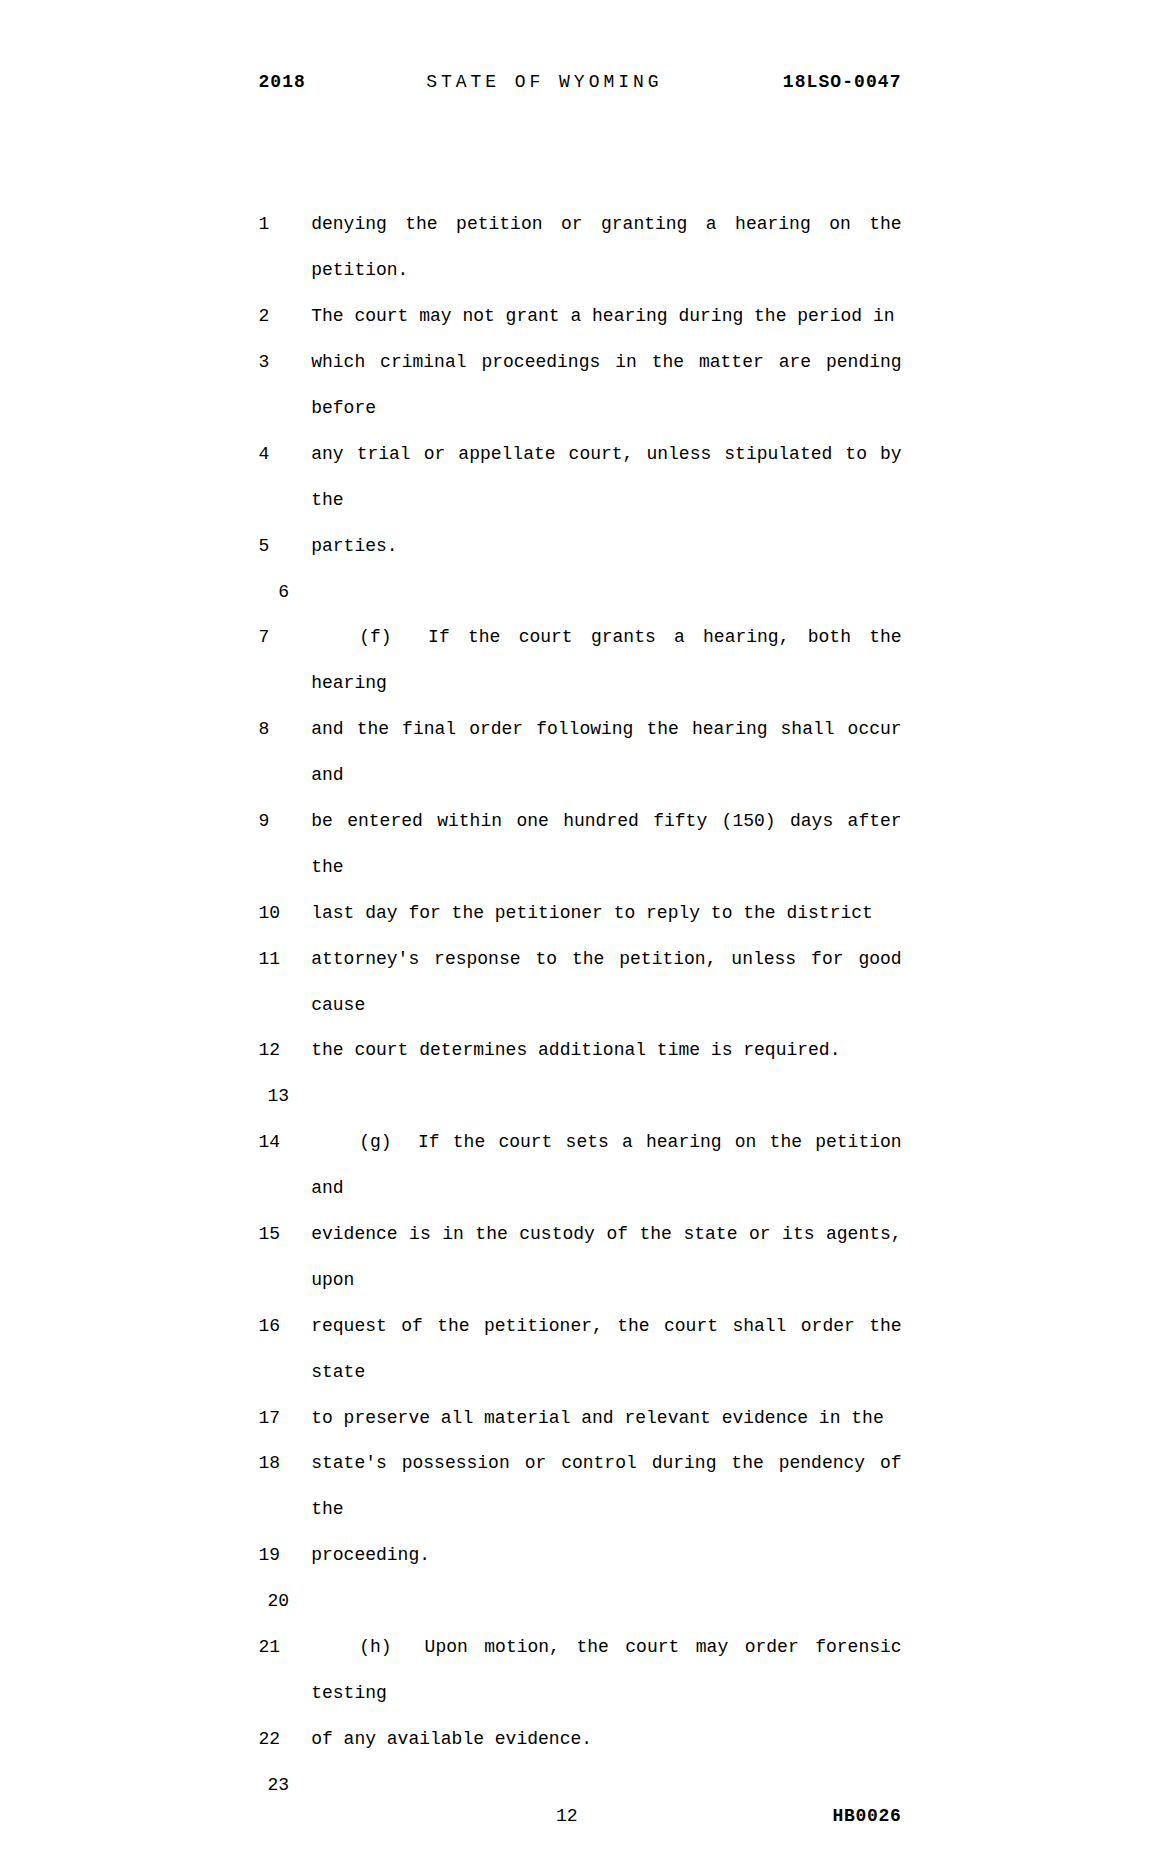2018 STATE OF WYOMING 18LSO-0047
denying the petition or granting a hearing on the petition.
The court may not grant a hearing during the period in
which criminal proceedings in the matter are pending before
any trial or appellate court, unless stipulated to by the
parties.
(f) If the court grants a hearing, both the hearing
and the final order following the hearing shall occur and
be entered within one hundred fifty (150) days after the
last day for the petitioner to reply to the district
attorney's response to the petition, unless for good cause
the court determines additional time is required.
(g) If the court sets a hearing on the petition and
evidence is in the custody of the state or its agents, upon
request of the petitioner, the court shall order the state
to preserve all material and relevant evidence in the
state's possession or control during the pendency of the
proceeding.
(h) Upon motion, the court may order forensic testing
of any available evidence.
12 HB0026